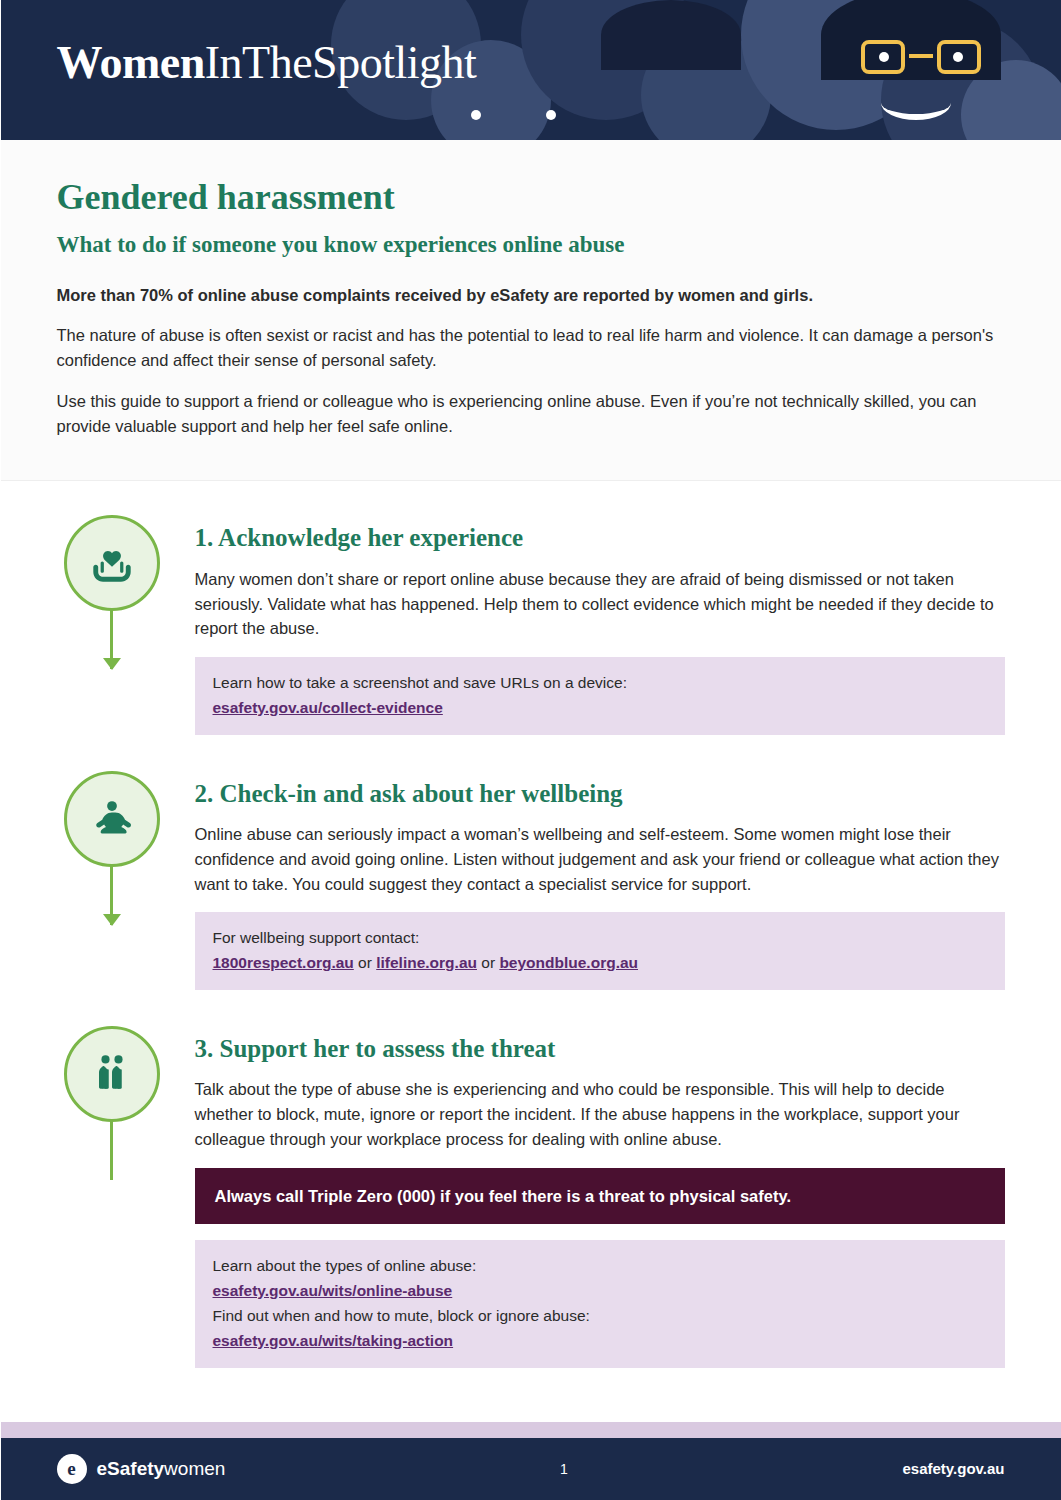Women InTheSpotlight
Gendered harassment
What to do if someone you know experiences online abuse
More than 70% of online abuse complaints received by eSafety are reported by women and girls.
The nature of abuse is often sexist or racist and has the potential to lead to real life harm and violence. It can damage a person's confidence and affect their sense of personal safety.
Use this guide to support a friend or colleague who is experiencing online abuse. Even if you’re not technically skilled, you can provide valuable support and help her feel safe online.
1. Acknowledge her experience
Many women don’t share or report online abuse because they are afraid of being dismissed or not taken seriously. Validate what has happened. Help them to collect evidence which might be needed if they decide to report the abuse.
Learn how to take a screenshot and save URLs on a device:
esafety.gov.au/collect-evidence
2. Check-in and ask about her wellbeing
Online abuse can seriously impact a woman’s wellbeing and self-esteem. Some women might lose their confidence and avoid going online. Listen without judgement and ask your friend or colleague what action they want to take. You could suggest they contact a specialist service for support.
For wellbeing support contact:
1800respect.org.au or lifeline.org.au or beyondblue.org.au
3. Support her to assess the threat
Talk about the type of abuse she is experiencing and who could be responsible. This will help to decide whether to block, mute, ignore or report the incident. If the abuse happens in the workplace, support your colleague through your workplace process for dealing with online abuse.
Always call Triple Zero (000) if you feel there is a threat to physical safety.
Learn about the types of online abuse:
esafety.gov.au/wits/online-abuse
Find out when and how to mute, block or ignore abuse:
esafety.gov.au/wits/taking-action
e eSafety women
1
esafety.gov.au